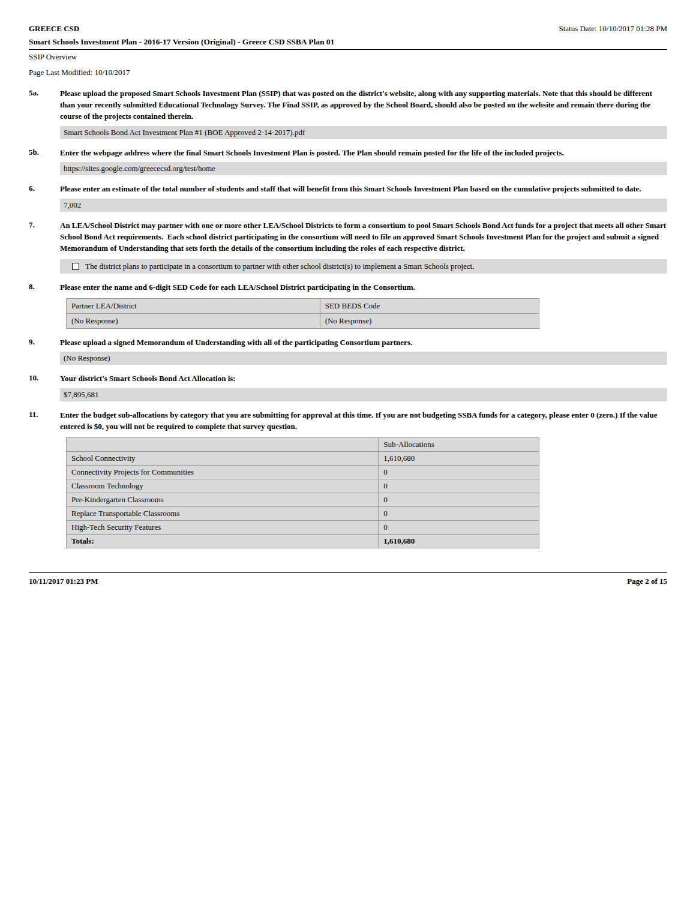GREECE CSD
Status Date: 10/10/2017 01:28 PM
Smart Schools Investment Plan - 2016-17 Version (Original) - Greece CSD SSBA Plan 01
SSIP Overview
Page Last Modified: 10/10/2017
5a.
Please upload the proposed Smart Schools Investment Plan (SSIP) that was posted on the district's website, along with any supporting materials. Note that this should be different than your recently submitted Educational Technology Survey. The Final SSIP, as approved by the School Board, should also be posted on the website and remain there during the course of the projects contained therein.
Smart Schools Bond Act Investment Plan #1 (BOE Approved 2-14-2017).pdf
5b.
Enter the webpage address where the final Smart Schools Investment Plan is posted. The Plan should remain posted for the life of the included projects.
https://sites.google.com/greececsd.org/test/home
6.
Please enter an estimate of the total number of students and staff that will benefit from this Smart Schools Investment Plan based on the cumulative projects submitted to date.
7,002
7.
An LEA/School District may partner with one or more other LEA/School Districts to form a consortium to pool Smart Schools Bond Act funds for a project that meets all other Smart School Bond Act requirements. Each school district participating in the consortium will need to file an approved Smart Schools Investment Plan for the project and submit a signed Memorandum of Understanding that sets forth the details of the consortium including the roles of each respective district.
The district plans to participate in a consortium to partner with other school district(s) to implement a Smart Schools project.
8.
Please enter the name and 6-digit SED Code for each LEA/School District participating in the Consortium.
| Partner LEA/District | SED BEDS Code |
| (No Response) | (No Response) |
9.
Please upload a signed Memorandum of Understanding with all of the participating Consortium partners.
(No Response)
10.
Your district's Smart Schools Bond Act Allocation is:
$7,895,681
11.
Enter the budget sub-allocations by category that you are submitting for approval at this time. If you are not budgeting SSBA funds for a category, please enter 0 (zero.) If the value entered is $0, you will not be required to complete that survey question.
| | Sub-Allocations |
| --- | --- |
| School Connectivity | 1,610,680 |
| Connectivity Projects for Communities | 0 |
| Classroom Technology | 0 |
| Pre-Kindergarten Classrooms | 0 |
| Replace Transportable Classrooms | 0 |
| High-Tech Security Features | 0 |
| Totals: | 1,610,680 |
10/11/2017 01:23 PM
Page 2 of 15